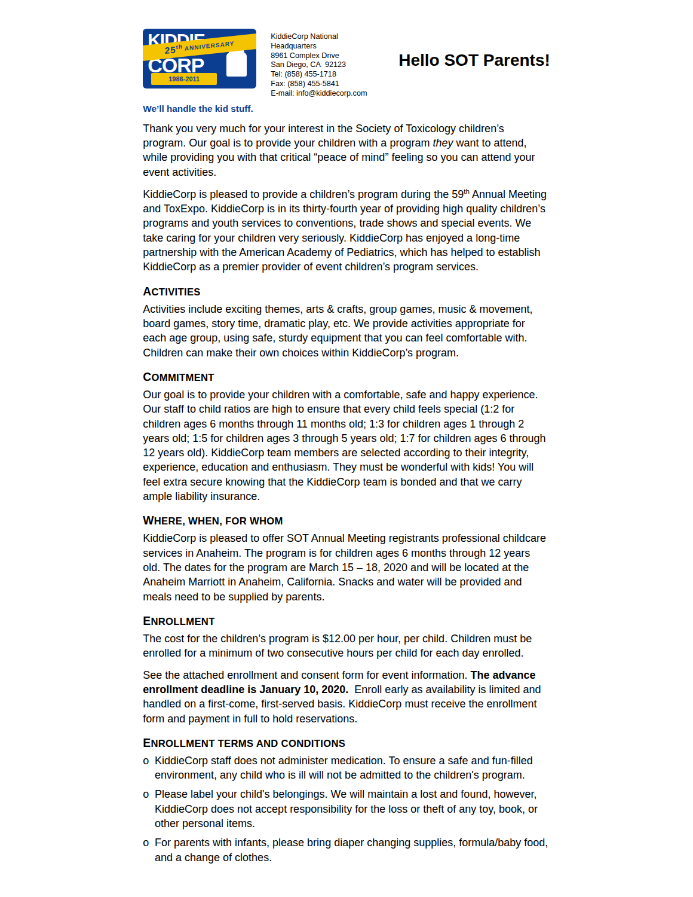KIDDIE CORP ®
25th ANNIVERSARY
1986-2011
We’ll handle the kid stuff.
KiddieCorp National Headquarters
8961 Complex Drive
San Diego, CA 92123
Tel: (858) 455-1718
Fax: (858) 455-5841
E-mail: info@kiddiecorp.com
Hello SOT Parents!
Thank you very much for your interest in the Society of Toxicology children’s program. Our goal is to provide your children with a program they want to attend, while providing you with that critical “peace of mind” feeling so you can attend your event activities.
KiddieCorp is pleased to provide a children’s program during the 59th Annual Meeting and ToxExpo. KiddieCorp is in its thirty-fourth year of providing high quality children’s programs and youth services to conventions, trade shows and special events. We take caring for your children very seriously. KiddieCorp has enjoyed a long-time partnership with the American Academy of Pediatrics, which has helped to establish KiddieCorp as a premier provider of event children’s program services.
ACTIVITIES
Activities include exciting themes, arts & crafts, group games, music & movement, board games, story time, dramatic play, etc. We provide activities appropriate for each age group, using safe, sturdy equipment that you can feel comfortable with. Children can make their own choices within KiddieCorp’s program.
COMMITMENT
Our goal is to provide your children with a comfortable, safe and happy experience. Our staff to child ratios are high to ensure that every child feels special (1:2 for children ages 6 months through 11 months old; 1:3 for children ages 1 through 2 years old; 1:5 for children ages 3 through 5 years old; 1:7 for children ages 6 through 12 years old). KiddieCorp team members are selected according to their integrity, experience, education and enthusiasm. They must be wonderful with kids! You will feel extra secure knowing that the KiddieCorp team is bonded and that we carry ample liability insurance.
WHERE, WHEN, FOR WHOM
KiddieCorp is pleased to offer SOT Annual Meeting registrants professional childcare services in Anaheim. The program is for children ages 6 months through 12 years old. The dates for the program are March 15 – 18, 2020 and will be located at the Anaheim Marriott in Anaheim, California. Snacks and water will be provided and meals need to be supplied by parents.
ENROLLMENT
The cost for the children’s program is $12.00 per hour, per child. Children must be enrolled for a minimum of two consecutive hours per child for each day enrolled.
See the attached enrollment and consent form for event information. The advance enrollment deadline is January 10, 2020. Enroll early as availability is limited and handled on a first-come, first-served basis. KiddieCorp must receive the enrollment form and payment in full to hold reservations.
ENROLLMENT TERMS AND CONDITIONS
KiddieCorp staff does not administer medication. To ensure a safe and fun-filled environment, any child who is ill will not be admitted to the children's program.
Please label your child's belongings. We will maintain a lost and found, however, KiddieCorp does not accept responsibility for the loss or theft of any toy, book, or other personal items.
For parents with infants, please bring diaper changing supplies, formula/baby food, and a change of clothes.